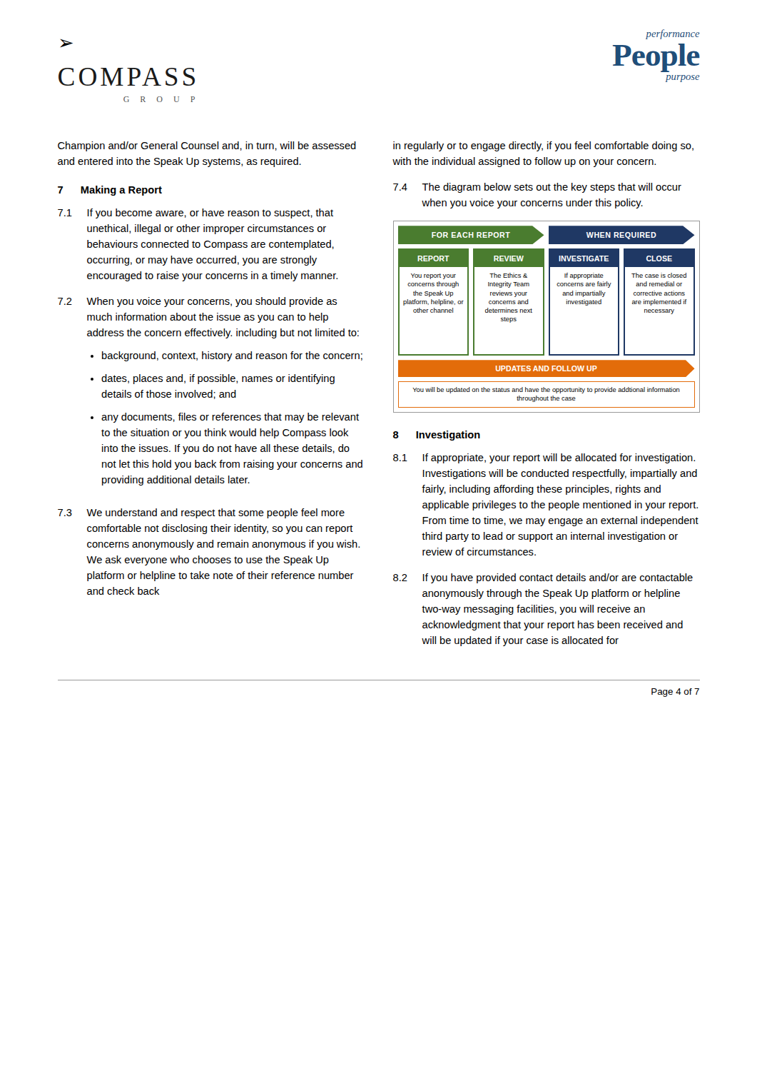➢
COMPASS
G R O U P
performance
People
purpose
Champion and/or General Counsel and, in turn, will be assessed and entered into the Speak Up systems, as required.
7 Making a Report
7.1
If you become aware, or have reason to suspect, that unethical, illegal or other improper circumstances or behaviours connected to Compass are contemplated, occurring, or may have occurred, you are strongly encouraged to raise your concerns in a timely manner.
7.2
When you voice your concerns, you should provide as much information about the issue as you can to help address the concern effectively. including but not limited to:
background, context, history and reason for the concern;
dates, places and, if possible, names or identifying details of those involved; and
any documents, files or references that may be relevant to the situation or you think would help Compass look into the issues. If you do not have all these details, do not let this hold you back from raising your concerns and providing additional details later.
7.3
We understand and respect that some people feel more comfortable not disclosing their identity, so you can report concerns anonymously and remain anonymous if you wish. We ask everyone who chooses to use the Speak Up platform or helpline to take note of their reference number and check back
in regularly or to engage directly, if you feel comfortable doing so, with the individual assigned to follow up on your concern.
7.4
The diagram below sets out the key steps that will occur when you voice your concerns under this policy.
FOR EACH REPORT
WHEN REQUIRED
REPORT
You report your concerns through the Speak Up platform, helpline, or other channel
REVIEW
The Ethics & Integrity Team reviews your concerns and determines next steps
INVESTIGATE
If appropriate concerns are fairly and impartially investigated
CLOSE
The case is closed and remedial or corrective actions are implemented if necessary
UPDATES AND FOLLOW UP
You will be updated on the status and have the opportunity to provide addtional information throughout the case
8 Investigation
8.1
If appropriate, your report will be allocated for investigation. Investigations will be conducted respectfully, impartially and fairly, including affording these principles, rights and applicable privileges to the people mentioned in your report. From time to time, we may engage an external independent third party to lead or support an internal investigation or review of circumstances.
8.2
If you have provided contact details and/or are contactable anonymously through the Speak Up platform or helpline two-way messaging facilities, you will receive an acknowledgment that your report has been received and will be updated if your case is allocated for
Page 4 of 7